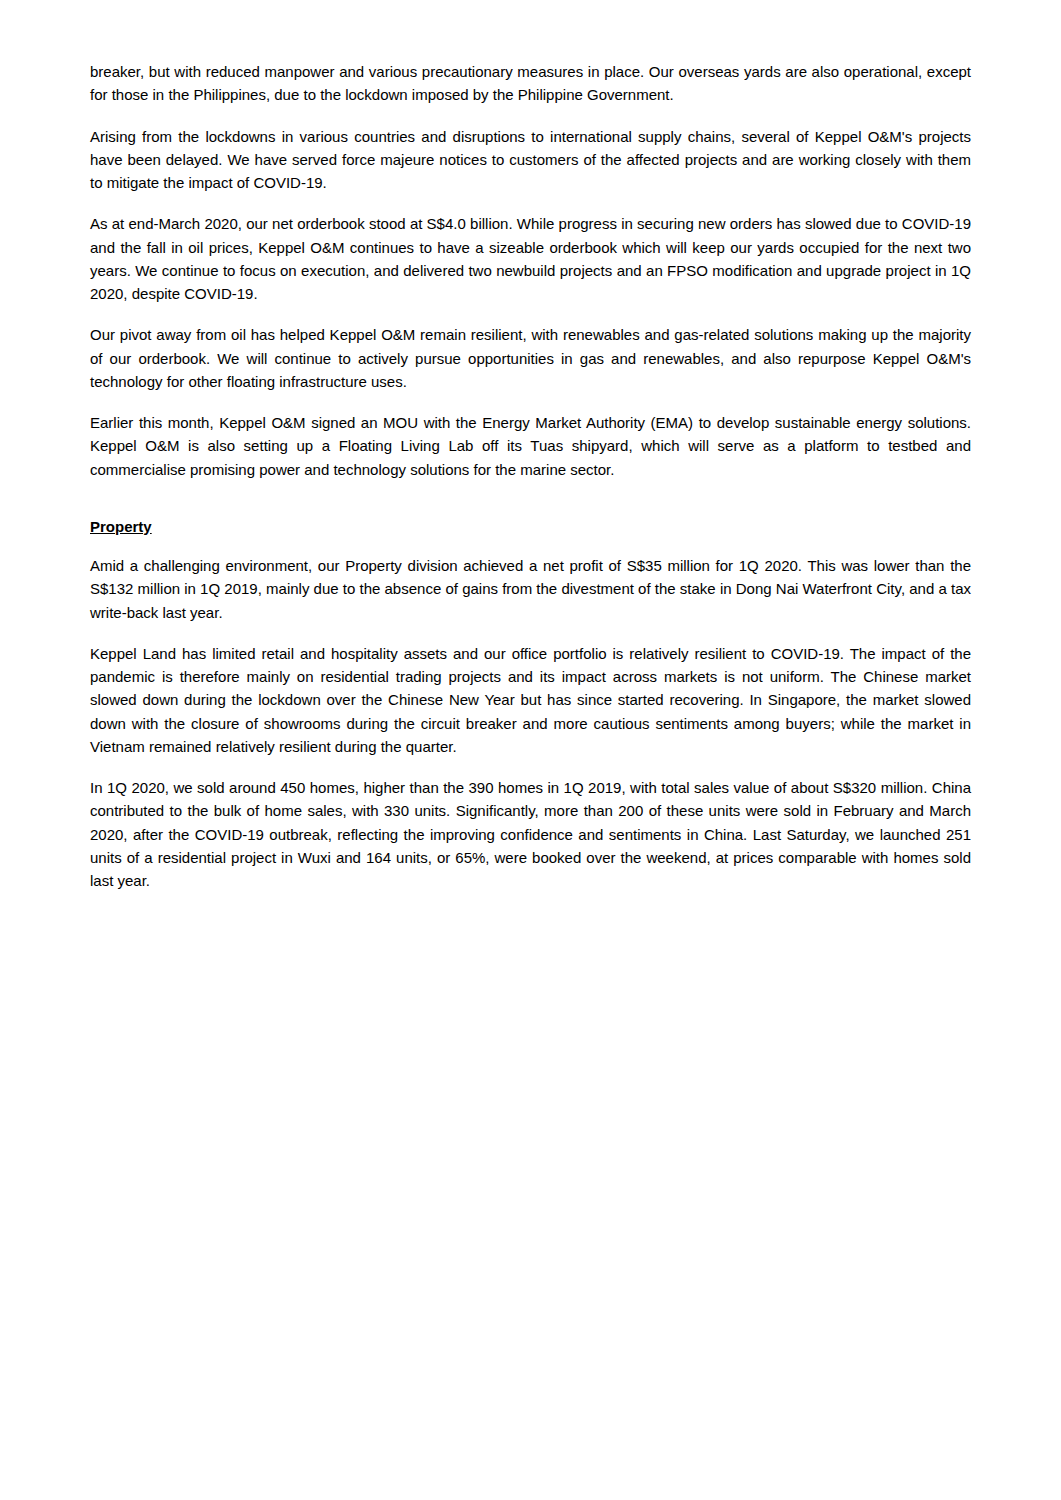breaker, but with reduced manpower and various precautionary measures in place. Our overseas yards are also operational, except for those in the Philippines, due to the lockdown imposed by the Philippine Government.
Arising from the lockdowns in various countries and disruptions to international supply chains, several of Keppel O&M's projects have been delayed. We have served force majeure notices to customers of the affected projects and are working closely with them to mitigate the impact of COVID-19.
As at end-March 2020, our net orderbook stood at S$4.0 billion. While progress in securing new orders has slowed due to COVID-19 and the fall in oil prices, Keppel O&M continues to have a sizeable orderbook which will keep our yards occupied for the next two years. We continue to focus on execution, and delivered two newbuild projects and an FPSO modification and upgrade project in 1Q 2020, despite COVID-19.
Our pivot away from oil has helped Keppel O&M remain resilient, with renewables and gas-related solutions making up the majority of our orderbook. We will continue to actively pursue opportunities in gas and renewables, and also repurpose Keppel O&M's technology for other floating infrastructure uses.
Earlier this month, Keppel O&M signed an MOU with the Energy Market Authority (EMA) to develop sustainable energy solutions. Keppel O&M is also setting up a Floating Living Lab off its Tuas shipyard, which will serve as a platform to testbed and commercialise promising power and technology solutions for the marine sector.
Property
Amid a challenging environment, our Property division achieved a net profit of S$35 million for 1Q 2020. This was lower than the S$132 million in 1Q 2019, mainly due to the absence of gains from the divestment of the stake in Dong Nai Waterfront City, and a tax write-back last year.
Keppel Land has limited retail and hospitality assets and our office portfolio is relatively resilient to COVID-19. The impact of the pandemic is therefore mainly on residential trading projects and its impact across markets is not uniform. The Chinese market slowed down during the lockdown over the Chinese New Year but has since started recovering. In Singapore, the market slowed down with the closure of showrooms during the circuit breaker and more cautious sentiments among buyers; while the market in Vietnam remained relatively resilient during the quarter.
In 1Q 2020, we sold around 450 homes, higher than the 390 homes in 1Q 2019, with total sales value of about S$320 million. China contributed to the bulk of home sales, with 330 units. Significantly, more than 200 of these units were sold in February and March 2020, after the COVID-19 outbreak, reflecting the improving confidence and sentiments in China. Last Saturday, we launched 251 units of a residential project in Wuxi and 164 units, or 65%, were booked over the weekend, at prices comparable with homes sold last year.